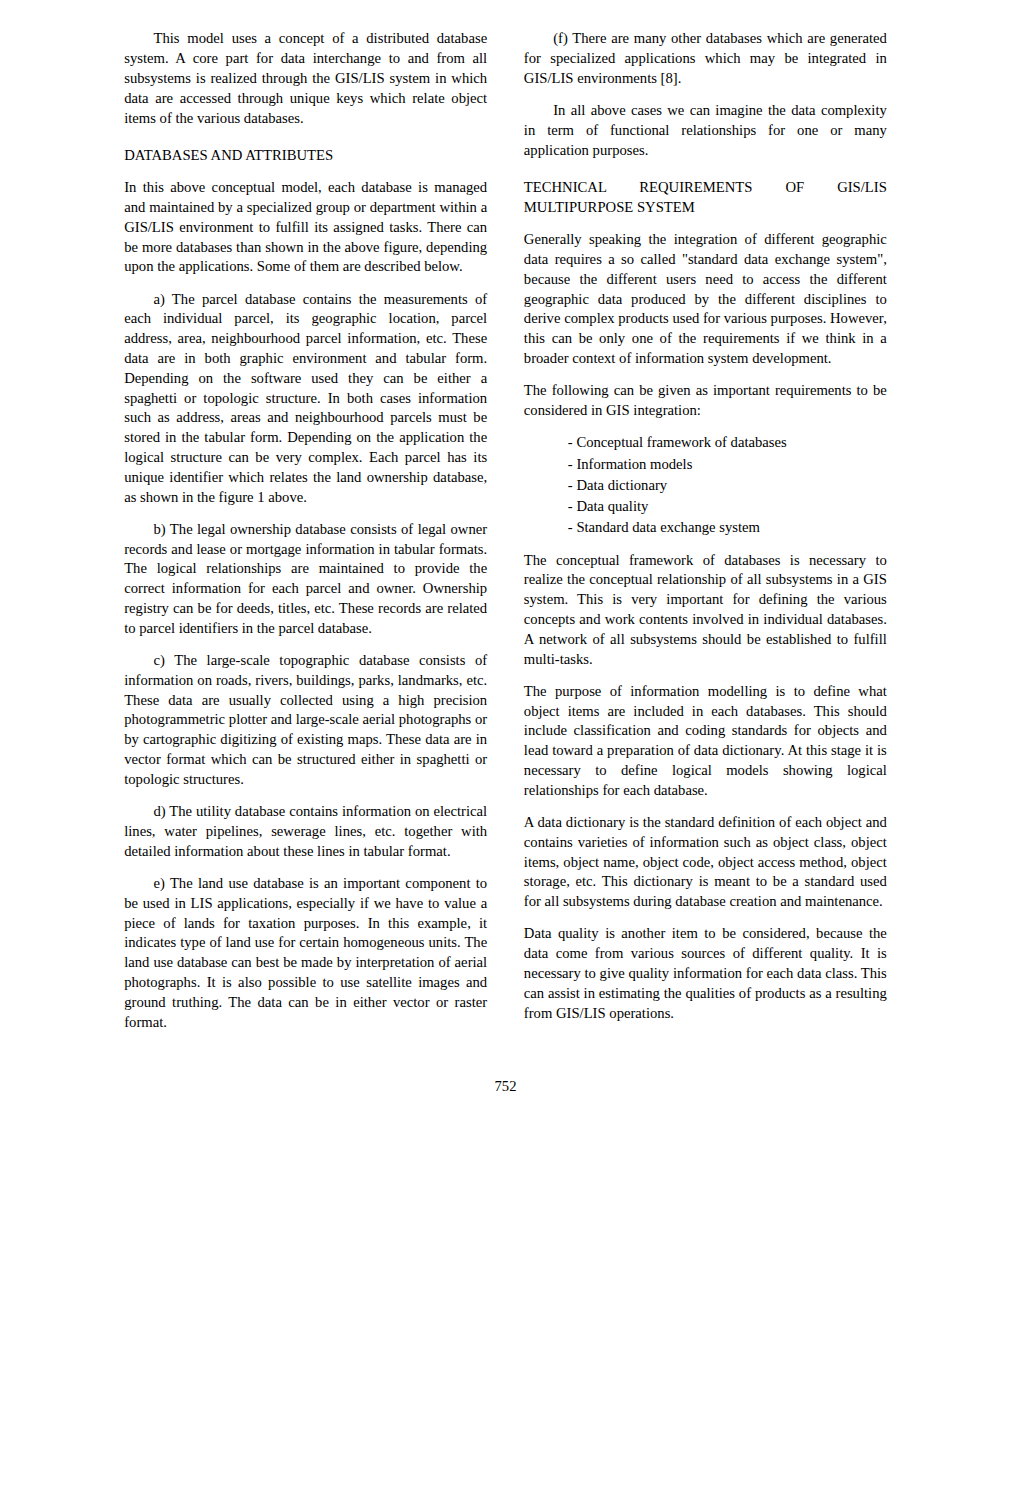This model uses a concept of a distributed database system. A core part for data interchange to and from all subsystems is realized through the GIS/LIS system in which data are accessed through unique keys which relate object items of the various databases.
Databases and Attributes
In this above conceptual model, each database is managed and maintained by a specialized group or department within a GIS/LIS environment to fulfill its assigned tasks. There can be more databases than shown in the above figure, depending upon the applications. Some of them are described below.
a) The parcel database contains the measurements of each individual parcel, its geographic location, parcel address, area, neighbourhood parcel information, etc. These data are in both graphic environment and tabular form. Depending on the software used they can be either a spaghetti or topologic structure. In both cases information such as address, areas and neighbourhood parcels must be stored in the tabular form. Depending on the application the logical structure can be very complex. Each parcel has its unique identifier which relates the land ownership database, as shown in the figure 1 above.
b) The legal ownership database consists of legal owner records and lease or mortgage information in tabular formats. The logical relationships are maintained to provide the correct information for each parcel and owner. Ownership registry can be for deeds, titles, etc. These records are related to parcel identifiers in the parcel database.
c) The large-scale topographic database consists of information on roads, rivers, buildings, parks, landmarks, etc. These data are usually collected using a high precision photogrammetric plotter and large-scale aerial photographs or by cartographic digitizing of existing maps. These data are in vector format which can be structured either in spaghetti or topologic structures.
d) The utility database contains information on electrical lines, water pipelines, sewerage lines, etc. together with detailed information about these lines in tabular format.
e) The land use database is an important component to be used in LIS applications, especially if we have to value a piece of lands for taxation purposes. In this example, it indicates type of land use for certain homogeneous units. The land use database can best be made by interpretation of aerial photographs. It is also possible to use satellite images and ground truthing. The data can be in either vector or raster format.
(f) There are many other databases which are generated for specialized applications which may be integrated in GIS/LIS environments [8].
In all above cases we can imagine the data complexity in term of functional relationships for one or many application purposes.
Technical Requirements of GIS/LIS Multipurpose System
Generally speaking the integration of different geographic data requires a so called "standard data exchange system", because the different users need to access the different geographic data produced by the different disciplines to derive complex products used for various purposes. However, this can be only one of the requirements if we think in a broader context of information system development.
The following can be given as important requirements to be considered in GIS integration:
Conceptual framework of databases
Information models
Data dictionary
Data quality
Standard data exchange system
The conceptual framework of databases is necessary to realize the conceptual relationship of all subsystems in a GIS system. This is very important for defining the various concepts and work contents involved in individual databases. A network of all subsystems should be established to fulfill multi-tasks.
The purpose of information modelling is to define what object items are included in each databases. This should include classification and coding standards for objects and lead toward a preparation of data dictionary. At this stage it is necessary to define logical models showing logical relationships for each database.
A data dictionary is the standard definition of each object and contains varieties of information such as object class, object items, object name, object code, object access method, object storage, etc. This dictionary is meant to be a standard used for all subsystems during database creation and maintenance.
Data quality is another item to be considered, because the data come from various sources of different quality. It is necessary to give quality information for each data class. This can assist in estimating the qualities of products as a resulting from GIS/LIS operations.
752